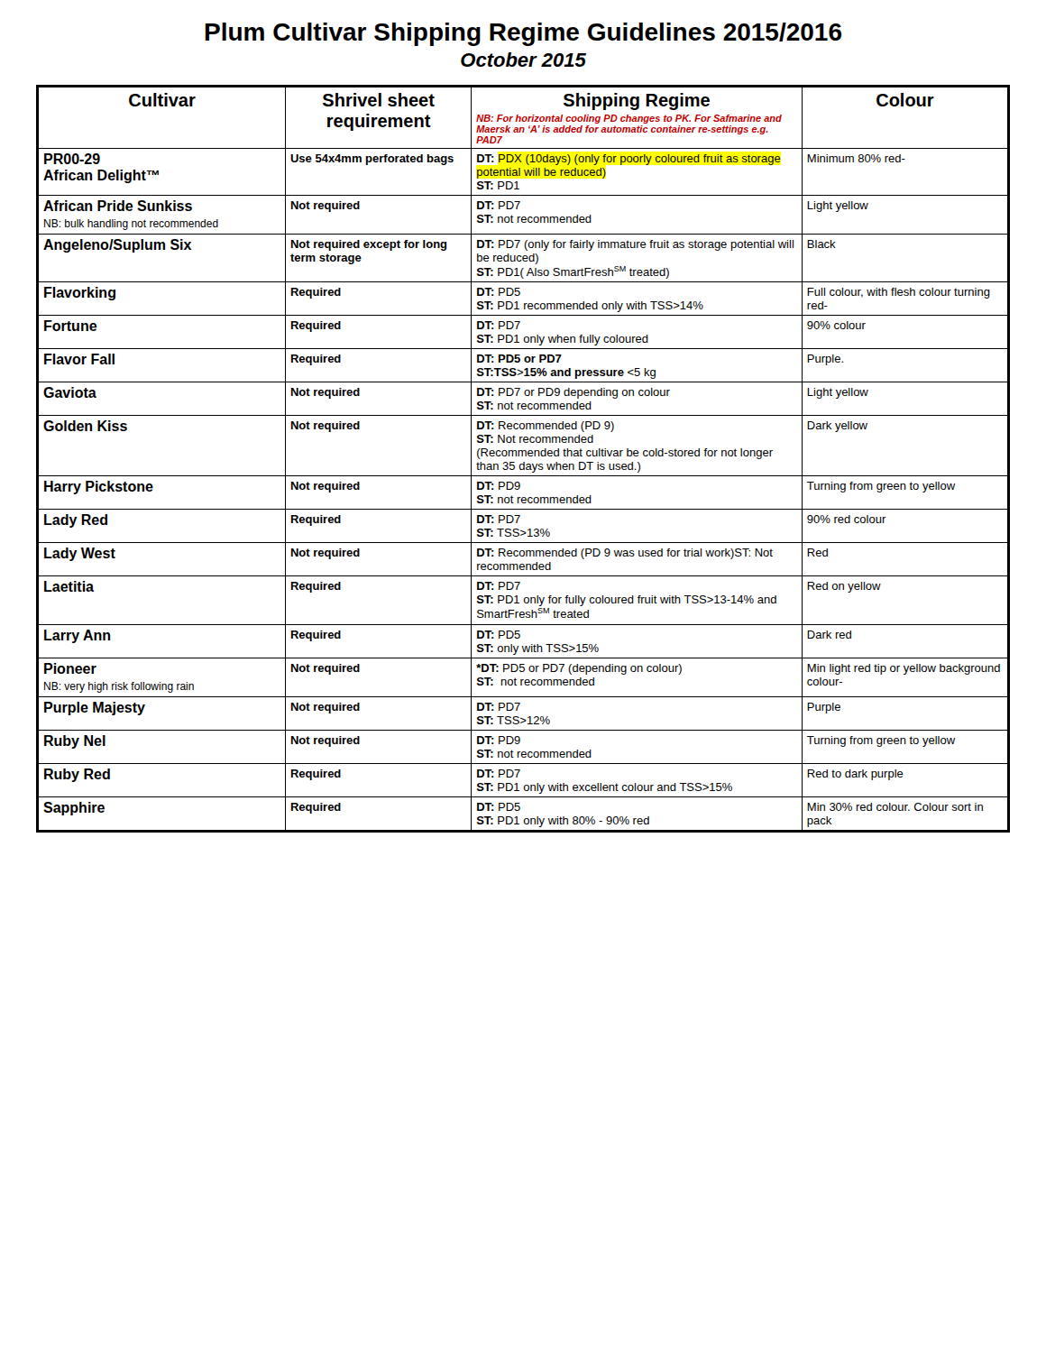Plum Cultivar Shipping Regime Guidelines 2015/2016
October 2015
| Cultivar | Shrivel sheet requirement | Shipping Regime NB: For horizontal cooling PD changes to PK. For Safmarine and Maersk an ‘A’ is added for automatic container re-settings e.g. PAD7 | Colour |
| --- | --- | --- | --- |
| PR00-29 African Delight™ | Use 54x4mm perforated bags | DT: PDX (10days) (only for poorly coloured fruit as storage potential will be reduced) ST: PD1 | Minimum 80% red- |
| African Pride Sunkiss NB: bulk handling not recommended | Not required | DT: PD7 ST: not recommended | Light yellow |
| Angeleno/Suplum Six | Not required except for long term storage | DT: PD7 (only for fairly immature fruit as storage potential will be reduced) ST: PD1( Also SmartFresh SM treated) | Black |
| Flavorking | Required | DT: PD5 ST: PD1 recommended only with TSS>14% | Full colour, with flesh colour turning red- |
| Fortune | Required | DT: PD7 ST: PD1 only when fully coloured | 90% colour |
| Flavor Fall | Required | DT: PD5 or PD7 ST:TSS > 15% and pressure <5 kg | Purple. |
| Gaviota | Not required | DT: PD7 or PD9 depending on colour ST: not recommended | Light yellow |
| Golden Kiss | Not required | DT: Recommended (PD 9) ST: Not recommended (Recommended that cultivar be cold-stored for not longer than 35 days when DT is used.) | Dark yellow |
| Harry Pickstone | Not required | DT: PD9 ST: not recommended | Turning from green to yellow |
| Lady Red | Required | DT: PD7 ST: TSS>13% | 90% red colour |
| Lady West | Not required | DT: Recommended (PD 9 was used for trial work)ST: Not recommended | Red |
| Laetitia | Required | DT: PD7 ST: PD1 only for fully coloured fruit with TSS>13-14% and SmartFresh SM treated | Red on yellow |
| Larry Ann | Required | DT: PD5 ST: only with TSS>15% | Dark red |
| Pioneer NB: very high risk following rain | Not required | *DT: PD5 or PD7 (depending on colour) ST: not recommended | Min light red tip or yellow background colour- |
| Purple Majesty | Not required | DT: PD7 ST: TSS>12% | Purple |
| Ruby Nel | Not required | DT: PD9 ST: not recommended | Turning from green to yellow |
| Ruby Red | Required | DT: PD7 ST: PD1 only with excellent colour and TSS>15% | Red to dark purple |
| Sapphire | Required | DT: PD5 ST: PD1 only with 80% - 90% red | Min 30% red colour. Colour sort in pack |